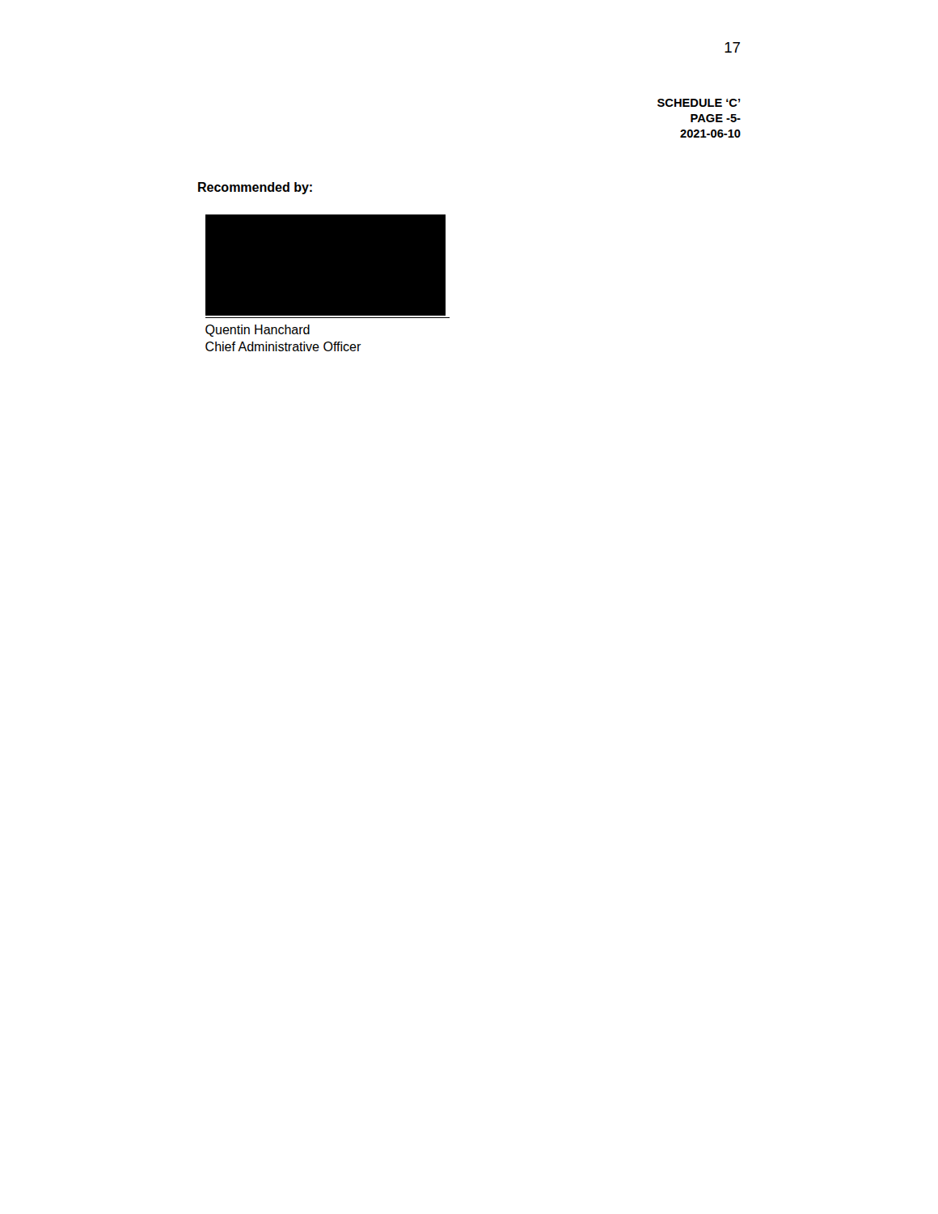17
SCHEDULE ‘C’
PAGE -5-
2021-06-10
Recommended by:
Quentin Hanchard
Chief Administrative Officer